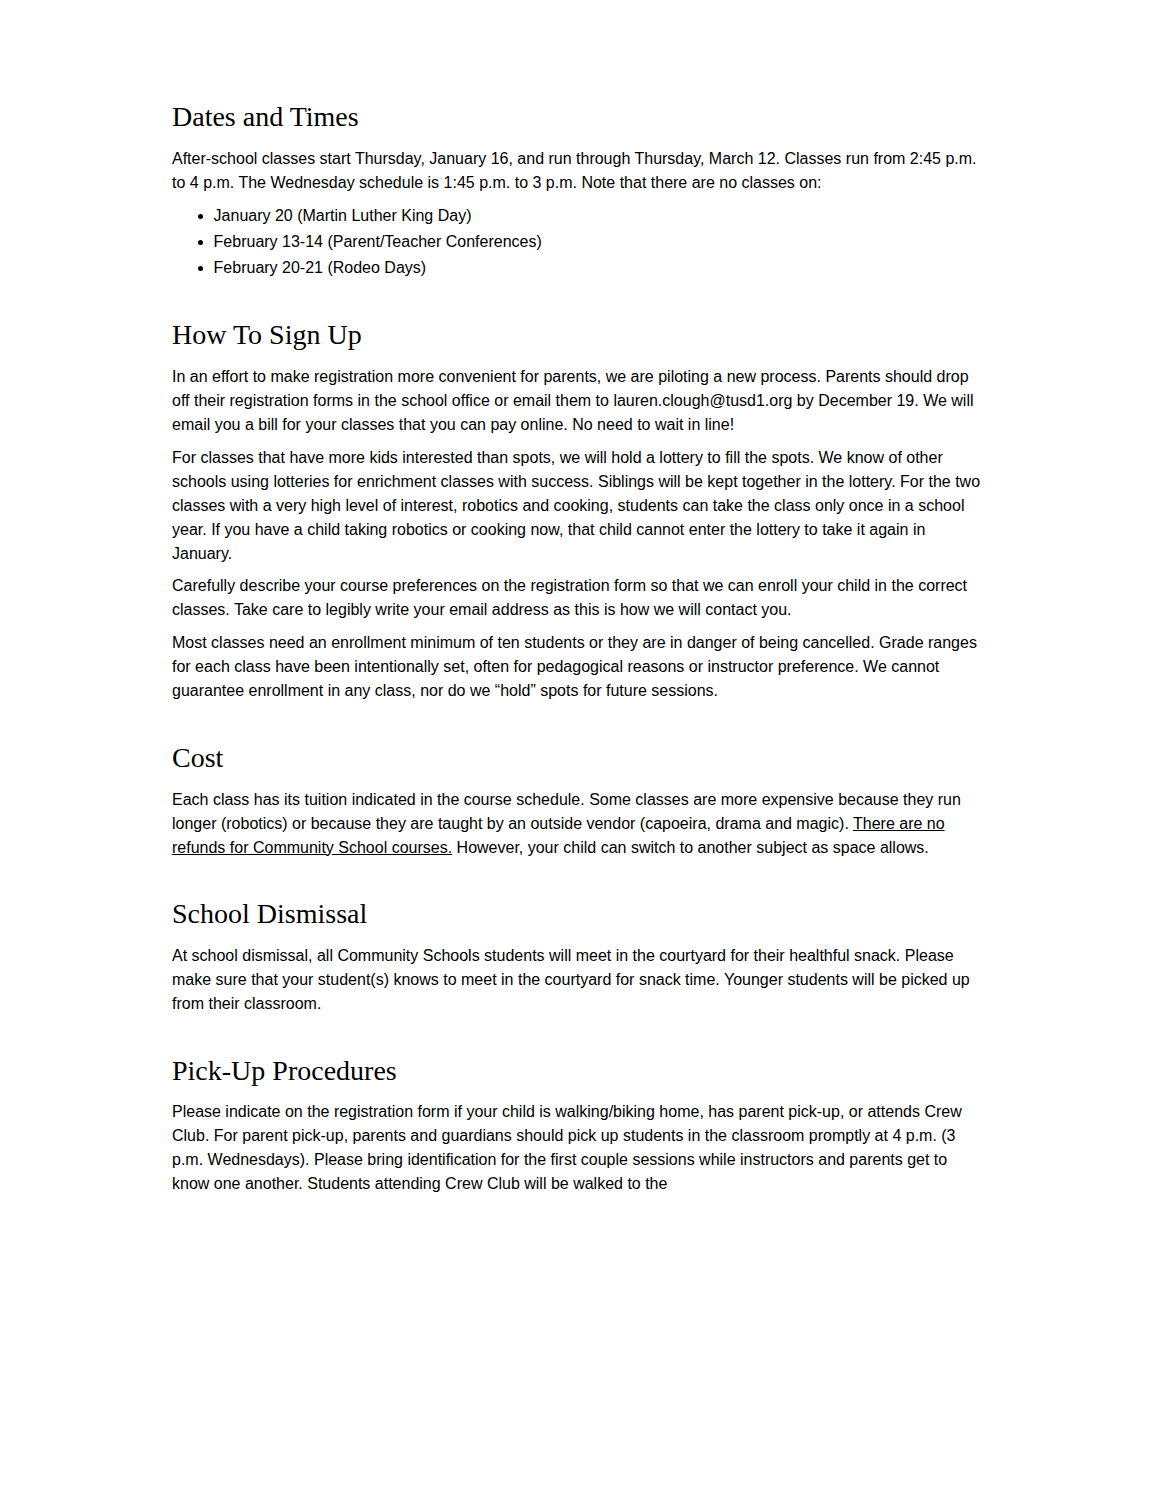Dates and Times
After-school classes start Thursday, January 16, and run through Thursday, March 12. Classes run from 2:45 p.m. to 4 p.m. The Wednesday schedule is 1:45 p.m. to 3 p.m. Note that there are no classes on:
January 20 (Martin Luther King Day)
February 13-14 (Parent/Teacher Conferences)
February 20-21 (Rodeo Days)
How To Sign Up
In an effort to make registration more convenient for parents, we are piloting a new process. Parents should drop off their registration forms in the school office or email them to lauren.clough@tusd1.org by December 19. We will email you a bill for your classes that you can pay online. No need to wait in line!
For classes that have more kids interested than spots, we will hold a lottery to fill the spots. We know of other schools using lotteries for enrichment classes with success. Siblings will be kept together in the lottery. For the two classes with a very high level of interest, robotics and cooking, students can take the class only once in a school year. If you have a child taking robotics or cooking now, that child cannot enter the lottery to take it again in January.
Carefully describe your course preferences on the registration form so that we can enroll your child in the correct classes. Take care to legibly write your email address as this is how we will contact you.
Most classes need an enrollment minimum of ten students or they are in danger of being cancelled. Grade ranges for each class have been intentionally set, often for pedagogical reasons or instructor preference. We cannot guarantee enrollment in any class, nor do we “hold” spots for future sessions.
Cost
Each class has its tuition indicated in the course schedule. Some classes are more expensive because they run longer (robotics) or because they are taught by an outside vendor (capoeira, drama and magic). There are no refunds for Community School courses. However, your child can switch to another subject as space allows.
School Dismissal
At school dismissal, all Community Schools students will meet in the courtyard for their healthful snack. Please make sure that your student(s) knows to meet in the courtyard for snack time. Younger students will be picked up from their classroom.
Pick-Up Procedures
Please indicate on the registration form if your child is walking/biking home, has parent pick-up, or attends Crew Club. For parent pick-up, parents and guardians should pick up students in the classroom promptly at 4 p.m. (3 p.m. Wednesdays). Please bring identification for the first couple sessions while instructors and parents get to know one another. Students attending Crew Club will be walked to the